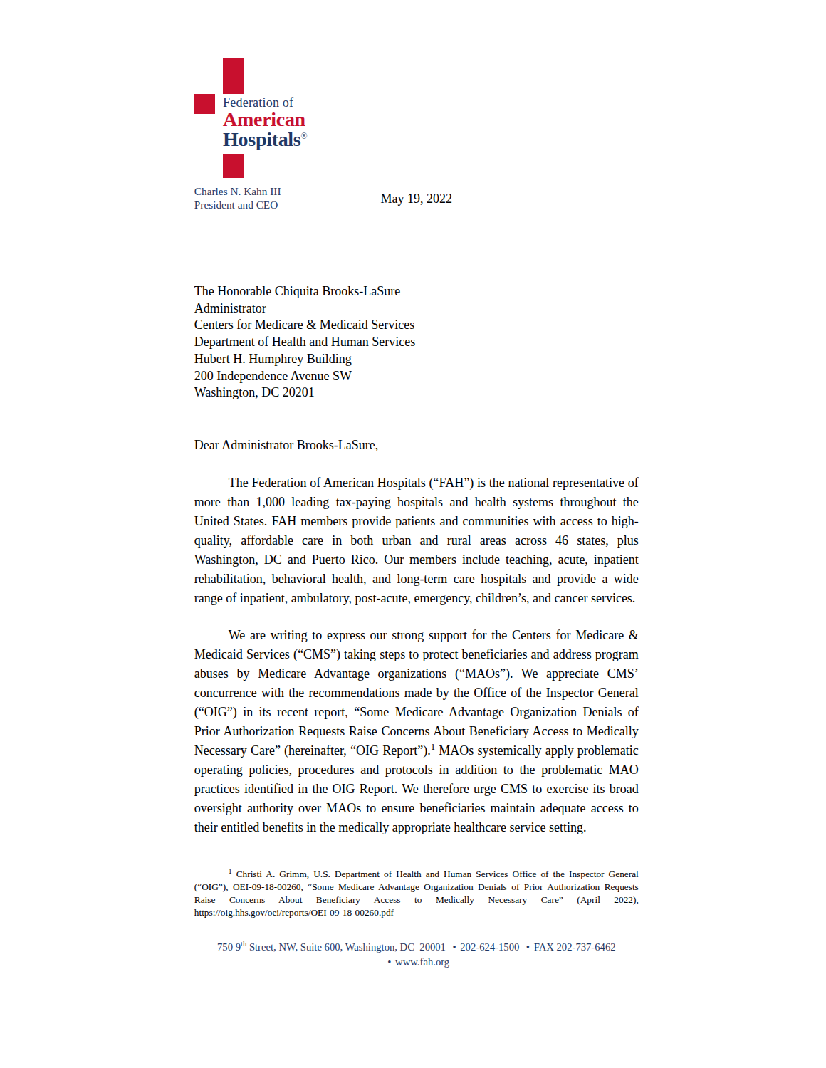Federation of
American
Hospitals®
Charles N. Kahn III
President and CEO
May 19, 2022
The Honorable Chiquita Brooks-LaSure
Administrator
Centers for Medicare & Medicaid Services
Department of Health and Human Services
Hubert H. Humphrey Building
200 Independence Avenue SW
Washington, DC 20201
Dear Administrator Brooks-LaSure,
The Federation of American Hospitals (“FAH”) is the national representative of more than 1,000 leading tax-paying hospitals and health systems throughout the United States. FAH members provide patients and communities with access to high-quality, affordable care in both urban and rural areas across 46 states, plus Washington, DC and Puerto Rico. Our members include teaching, acute, inpatient rehabilitation, behavioral health, and long-term care hospitals and provide a wide range of inpatient, ambulatory, post-acute, emergency, children’s, and cancer services.
We are writing to express our strong support for the Centers for Medicare & Medicaid Services (“CMS”) taking steps to protect beneficiaries and address program abuses by Medicare Advantage organizations (“MAOs”). We appreciate CMS’ concurrence with the recommendations made by the Office of the Inspector General (“OIG”) in its recent report, “Some Medicare Advantage Organization Denials of Prior Authorization Requests Raise Concerns About Beneficiary Access to Medically Necessary Care” (hereinafter, “OIG Report”).1 MAOs systemically apply problematic operating policies, procedures and protocols in addition to the problematic MAO practices identified in the OIG Report. We therefore urge CMS to exercise its broad oversight authority over MAOs to ensure beneficiaries maintain adequate access to their entitled benefits in the medically appropriate healthcare service setting.
1 Christi A. Grimm, U.S. Department of Health and Human Services Office of the Inspector General (“OIG”), OEI-09-18-00260, “Some Medicare Advantage Organization Denials of Prior Authorization Requests Raise Concerns About Beneficiary Access to Medically Necessary Care” (April 2022), https://oig.hhs.gov/oei/reports/OEI-09-18-00260.pdf
750 9th Street, NW, Suite 600, Washington, DC 20001 •202-624-1500 •FAX 202-737-6462 •www.fah.org